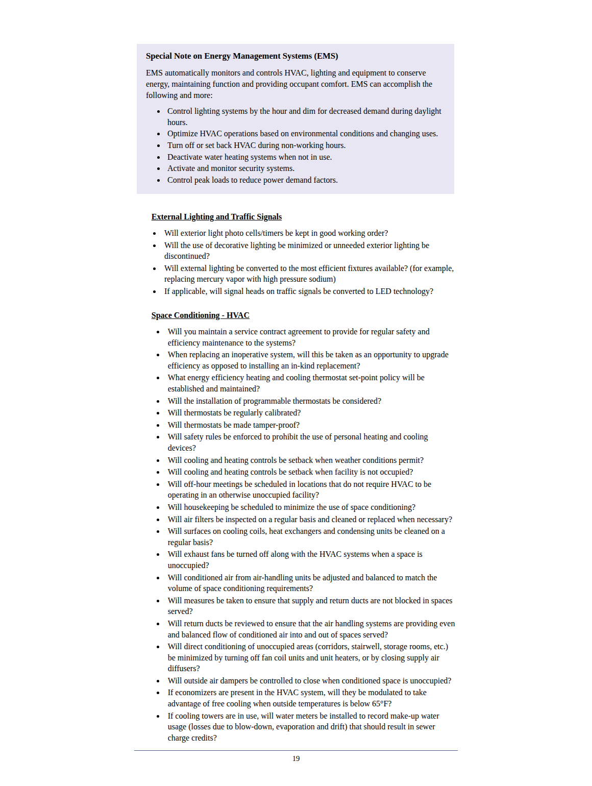Special Note on Energy Management Systems (EMS)
EMS automatically monitors and controls HVAC, lighting and equipment to conserve energy, maintaining function and providing occupant comfort. EMS can accomplish the following and more:
Control lighting systems by the hour and dim for decreased demand during daylight hours.
Optimize HVAC operations based on environmental conditions and changing uses.
Turn off or set back HVAC during non-working hours.
Deactivate water heating systems when not in use.
Activate and monitor security systems.
Control peak loads to reduce power demand factors.
External Lighting and Traffic Signals
Will exterior light photo cells/timers be kept in good working order?
Will the use of decorative lighting be minimized or unneeded exterior lighting be discontinued?
Will external lighting be converted to the most efficient fixtures available? (for example, replacing mercury vapor with high pressure sodium)
If applicable, will signal heads on traffic signals be converted to LED technology?
Space Conditioning - HVAC
Will you maintain a service contract agreement to provide for regular safety and efficiency maintenance to the systems?
When replacing an inoperative system, will this be taken as an opportunity to upgrade efficiency as opposed to installing an in-kind replacement?
What energy efficiency heating and cooling thermostat set-point policy will be established and maintained?
Will the installation of programmable thermostats be considered?
Will thermostats be regularly calibrated?
Will thermostats be made tamper-proof?
Will safety rules be enforced to prohibit the use of personal heating and cooling devices?
Will cooling and heating controls be setback when weather conditions permit?
Will cooling and heating controls be setback when facility is not occupied?
Will off-hour meetings be scheduled in locations that do not require HVAC to be operating in an otherwise unoccupied facility?
Will housekeeping be scheduled to minimize the use of space conditioning?
Will air filters be inspected on a regular basis and cleaned or replaced when necessary?
Will surfaces on cooling coils, heat exchangers and condensing units be cleaned on a regular basis?
Will exhaust fans be turned off along with the HVAC systems when a space is unoccupied?
Will conditioned air from air-handling units be adjusted and balanced to match the volume of space conditioning requirements?
Will measures be taken to ensure that supply and return ducts are not blocked in spaces served?
Will return ducts be reviewed to ensure that the air handling systems are providing even and balanced flow of conditioned air into and out of spaces served?
Will direct conditioning of unoccupied areas (corridors, stairwell, storage rooms, etc.) be minimized by turning off fan coil units and unit heaters, or by closing supply air diffusers?
Will outside air dampers be controlled to close when conditioned space is unoccupied?
If economizers are present in the HVAC system, will they be modulated to take advantage of free cooling when outside temperatures is below 65°F?
If cooling towers are in use, will water meters be installed to record make-up water usage (losses due to blow-down, evaporation and drift) that should result in sewer charge credits?
19